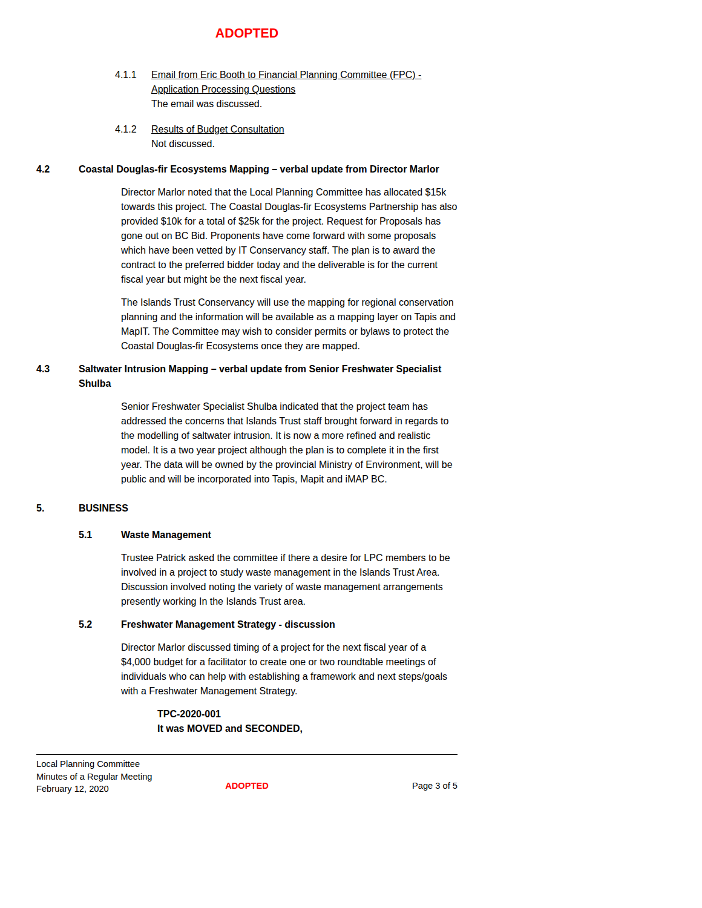ADOPTED
4.1.1 Email from Eric Booth to Financial Planning Committee (FPC) - Application Processing Questions
The email was discussed.
4.1.2 Results of Budget Consultation
Not discussed.
4.2 Coastal Douglas-fir Ecosystems Mapping – verbal update from Director Marlor
Director Marlor noted that the Local Planning Committee has allocated $15k towards this project. The Coastal Douglas-fir Ecosystems Partnership has also provided $10k for a total of $25k for the project. Request for Proposals has gone out on BC Bid. Proponents have come forward with some proposals which have been vetted by IT Conservancy staff. The plan is to award the contract to the preferred bidder today and the deliverable is for the current fiscal year but might be the next fiscal year.
The Islands Trust Conservancy will use the mapping for regional conservation planning and the information will be available as a mapping layer on Tapis and MapIT. The Committee may wish to consider permits or bylaws to protect the Coastal Douglas-fir Ecosystems once they are mapped.
4.3 Saltwater Intrusion Mapping – verbal update from Senior Freshwater Specialist Shulba
Senior Freshwater Specialist Shulba indicated that the project team has addressed the concerns that Islands Trust staff brought forward in regards to the modelling of saltwater intrusion. It is now a more refined and realistic model. It is a two year project although the plan is to complete it in the first year. The data will be owned by the provincial Ministry of Environment, will be public and will be incorporated into Tapis, Mapit and iMAP BC.
5. BUSINESS
5.1 Waste Management
Trustee Patrick asked the committee if there a desire for LPC members to be involved in a project to study waste management in the Islands Trust Area. Discussion involved noting the variety of waste management arrangements presently working In the Islands Trust area.
5.2 Freshwater Management Strategy - discussion
Director Marlor discussed timing of a project for the next fiscal year of a $4,000 budget for a facilitator to create one or two roundtable meetings of individuals who can help with establishing a framework and next steps/goals with a Freshwater Management Strategy.
TPC-2020-001
It was MOVED and SECONDED,
Local Planning Committee
Minutes of a Regular Meeting
February 12, 2020 ADOPTED Page 3 of 5